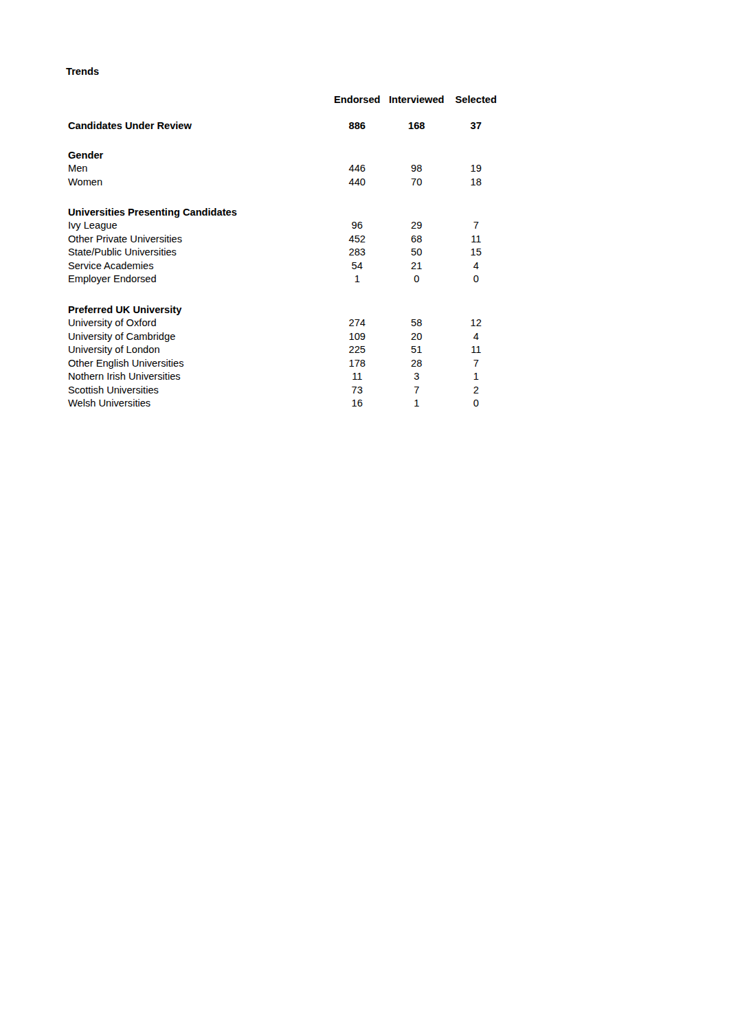Trends
| | Endorsed | Interviewed | Selected |
| --- | --- | --- | --- |
| Candidates Under Review | 886 | 168 | 37 |
| Gender |
| Men | 446 | 98 | 19 |
| Women | 440 | 70 | 18 |
| Universities Presenting Candidates |
| Ivy League | 96 | 29 | 7 |
| Other Private Universities | 452 | 68 | 11 |
| State/Public Universities | 283 | 50 | 15 |
| Service Academies | 54 | 21 | 4 |
| Employer Endorsed | 1 | 0 | 0 |
| Preferred UK University |
| University of Oxford | 274 | 58 | 12 |
| University of Cambridge | 109 | 20 | 4 |
| University of London | 225 | 51 | 11 |
| Other English Universities | 178 | 28 | 7 |
| Nothern Irish Universities | 11 | 3 | 1 |
| Scottish Universities | 73 | 7 | 2 |
| Welsh Universities | 16 | 1 | 0 |